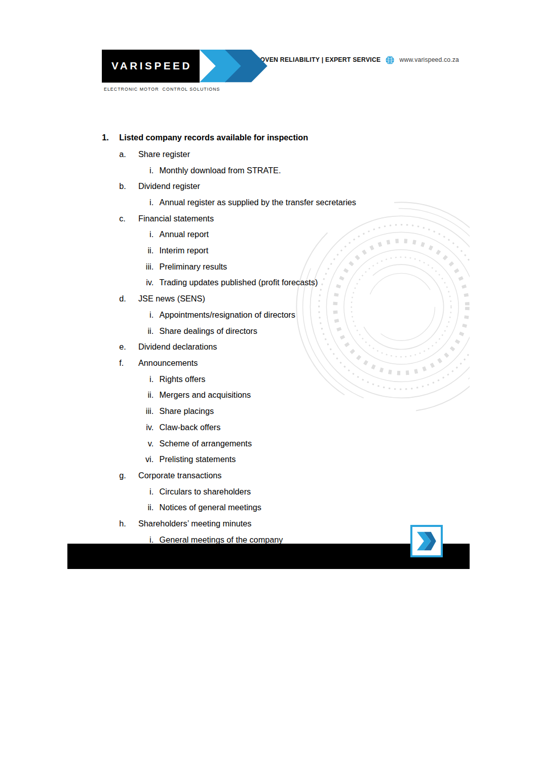VARISPEED
ELECTRONIC MOTOR CONTROL SOLUTIONS
PROVEN RELIABILITY | EXPERT SERVICE www.varispeed.co.za
Listed company records available for inspection
Share register
Monthly download from STRATE.
Dividend register
Annual register as supplied by the transfer secretaries
Financial statements
Annual report
Interim report
Preliminary results
Trading updates published (profit forecasts)
JSE news (SENS)
Appointments/resignation of directors
Share dealings of directors
Dividend declarations
Announcements
Rights offers
Mergers and acquisitions
Share placings
Claw-back offers
Scheme of arrangements
Prelisting statements
Corporate transactions
Circulars to shareholders
Notices of general meetings
Shareholders’ meeting minutes
General meetings of the company
Annual general meeting of the company